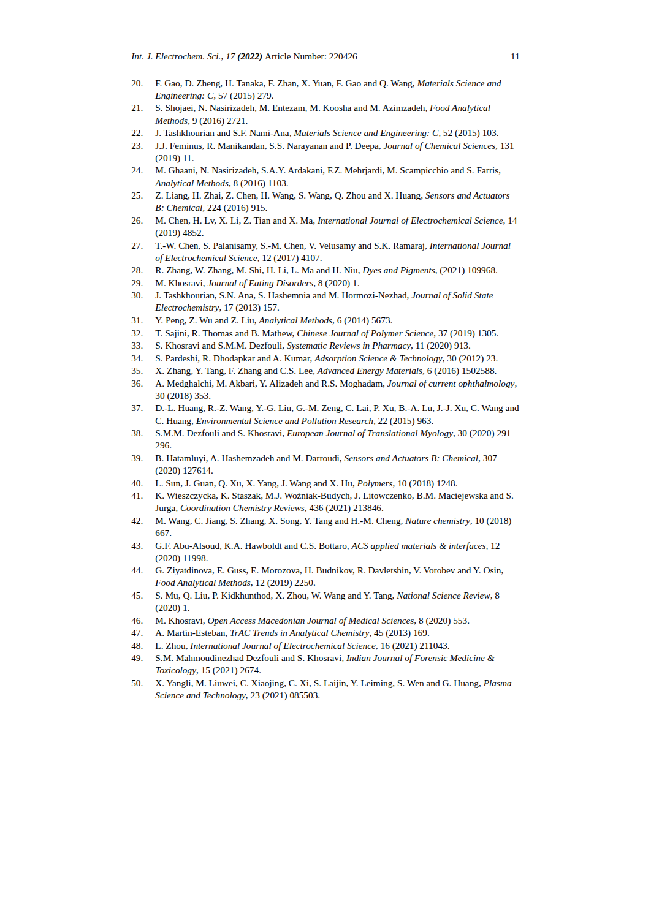Int. J. Electrochem. Sci., 17 (2022) Article Number: 220426
11
20.
F. Gao, D. Zheng, H. Tanaka, F. Zhan, X. Yuan, F. Gao and Q. Wang, Materials Science and Engineering: C, 57 (2015) 279.
21.
S. Shojaei, N. Nasirizadeh, M. Entezam, M. Koosha and M. Azimzadeh, Food Analytical Methods, 9 (2016) 2721.
22.
J. Tashkhourian and S.F. Nami-Ana, Materials Science and Engineering: C, 52 (2015) 103.
23.
J.J. Feminus, R. Manikandan, S.S. Narayanan and P. Deepa, Journal of Chemical Sciences, 131 (2019) 11.
24.
M. Ghaani, N. Nasirizadeh, S.A.Y. Ardakani, F.Z. Mehrjardi, M. Scampicchio and S. Farris, Analytical Methods, 8 (2016) 1103.
25.
Z. Liang, H. Zhai, Z. Chen, H. Wang, S. Wang, Q. Zhou and X. Huang, Sensors and Actuators B: Chemical, 224 (2016) 915.
26.
M. Chen, H. Lv, X. Li, Z. Tian and X. Ma, International Journal of Electrochemical Science, 14 (2019) 4852.
27.
T.-W. Chen, S. Palanisamy, S.-M. Chen, V. Velusamy and S.K. Ramaraj, International Journal of Electrochemical Science, 12 (2017) 4107.
28.
R. Zhang, W. Zhang, M. Shi, H. Li, L. Ma and H. Niu, Dyes and Pigments, (2021) 109968.
29.
M. Khosravi, Journal of Eating Disorders, 8 (2020) 1.
30.
J. Tashkhourian, S.N. Ana, S. Hashemnia and M. Hormozi-Nezhad, Journal of Solid State Electrochemistry, 17 (2013) 157.
31.
Y. Peng, Z. Wu and Z. Liu, Analytical Methods, 6 (2014) 5673.
32.
T. Sajini, R. Thomas and B. Mathew, Chinese Journal of Polymer Science, 37 (2019) 1305.
33.
S. Khosravi and S.M.M. Dezfouli, Systematic Reviews in Pharmacy, 11 (2020) 913.
34.
S. Pardeshi, R. Dhodapkar and A. Kumar, Adsorption Science & Technology, 30 (2012) 23.
35.
X. Zhang, Y. Tang, F. Zhang and C.S. Lee, Advanced Energy Materials, 6 (2016) 1502588.
36.
A. Medghalchi, M. Akbari, Y. Alizadeh and R.S. Moghadam, Journal of current ophthalmology, 30 (2018) 353.
37.
D.-L. Huang, R.-Z. Wang, Y.-G. Liu, G.-M. Zeng, C. Lai, P. Xu, B.-A. Lu, J.-J. Xu, C. Wang and C. Huang, Environmental Science and Pollution Research, 22 (2015) 963.
38.
S.M.M. Dezfouli and S. Khosravi, European Journal of Translational Myology, 30 (2020) 291–296.
39.
B. Hatamluyi, A. Hashemzadeh and M. Darroudi, Sensors and Actuators B: Chemical, 307 (2020) 127614.
40.
L. Sun, J. Guan, Q. Xu, X. Yang, J. Wang and X. Hu, Polymers, 10 (2018) 1248.
41.
K. Wieszczycka, K. Staszak, M.J. Woźniak-Budych, J. Litowczenko, B.M. Maciejewska and S. Jurga, Coordination Chemistry Reviews, 436 (2021) 213846.
42.
M. Wang, C. Jiang, S. Zhang, X. Song, Y. Tang and H.-M. Cheng, Nature chemistry, 10 (2018) 667.
43.
G.F. Abu-Alsoud, K.A. Hawboldt and C.S. Bottaro, ACS applied materials & interfaces, 12 (2020) 11998.
44.
G. Ziyatdinova, E. Guss, E. Morozova, H. Budnikov, R. Davletshin, V. Vorobev and Y. Osin, Food Analytical Methods, 12 (2019) 2250.
45.
S. Mu, Q. Liu, P. Kidkhunthod, X. Zhou, W. Wang and Y. Tang, National Science Review, 8 (2020) 1.
46.
M. Khosravi, Open Access Macedonian Journal of Medical Sciences, 8 (2020) 553.
47.
A. Martín-Esteban, TrAC Trends in Analytical Chemistry, 45 (2013) 169.
48.
L. Zhou, International Journal of Electrochemical Science, 16 (2021) 211043.
49.
S.M. Mahmoudinezhad Dezfouli and S. Khosravi, Indian Journal of Forensic Medicine & Toxicology, 15 (2021) 2674.
50.
X. Yangli, M. Liuwei, C. Xiaojing, C. Xi, S. Laijin, Y. Leiming, S. Wen and G. Huang, Plasma Science and Technology, 23 (2021) 085503.